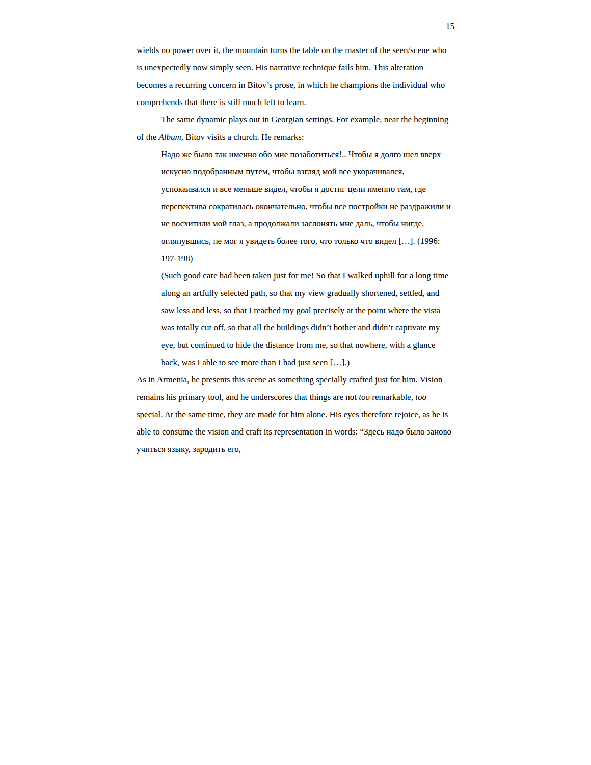15
wields no power over it, the mountain turns the table on the master of the seen/scene who is unexpectedly now simply seen. His narrative technique fails him. This alteration becomes a recurring concern in Bitov’s prose, in which he champions the individual who comprehends that there is still much left to learn.
The same dynamic plays out in Georgian settings. For example, near the beginning of the Album, Bitov visits a church. He remarks:
Надо же было так именно обо мне позаботиться!.. Чтобы я долго шел вверх искусно подобранным путем, чтобы взгляд мой все укорачивался, успокаивался и все меньше видел, чтобы я достиг цели именно там, где перспектива сократилась окончательно, чтобы все постройки не раздражили и не восхитили мой глаз, а продолжали заслонять мне даль, чтобы нигде, оглянувшись, не мог я увидеть более того, что только что видел […]. (1996: 197-198)
(Such good care had been taken just for me! So that I walked uphill for a long time along an artfully selected path, so that my view gradually shortened, settled, and saw less and less, so that I reached my goal precisely at the point where the vista was totally cut off, so that all the buildings didn’t bother and didn’t captivate my eye, but continued to hide the distance from me, so that nowhere, with a glance back, was I able to see more than I had just seen […].)
As in Armenia, he presents this scene as something specially crafted just for him. Vision remains his primary tool, and he underscores that things are not too remarkable, too special. At the same time, they are made for him alone. His eyes therefore rejoice, as he is able to consume the vision and craft its representation in words: “Здесь надо было заново учиться языку, зародить его,